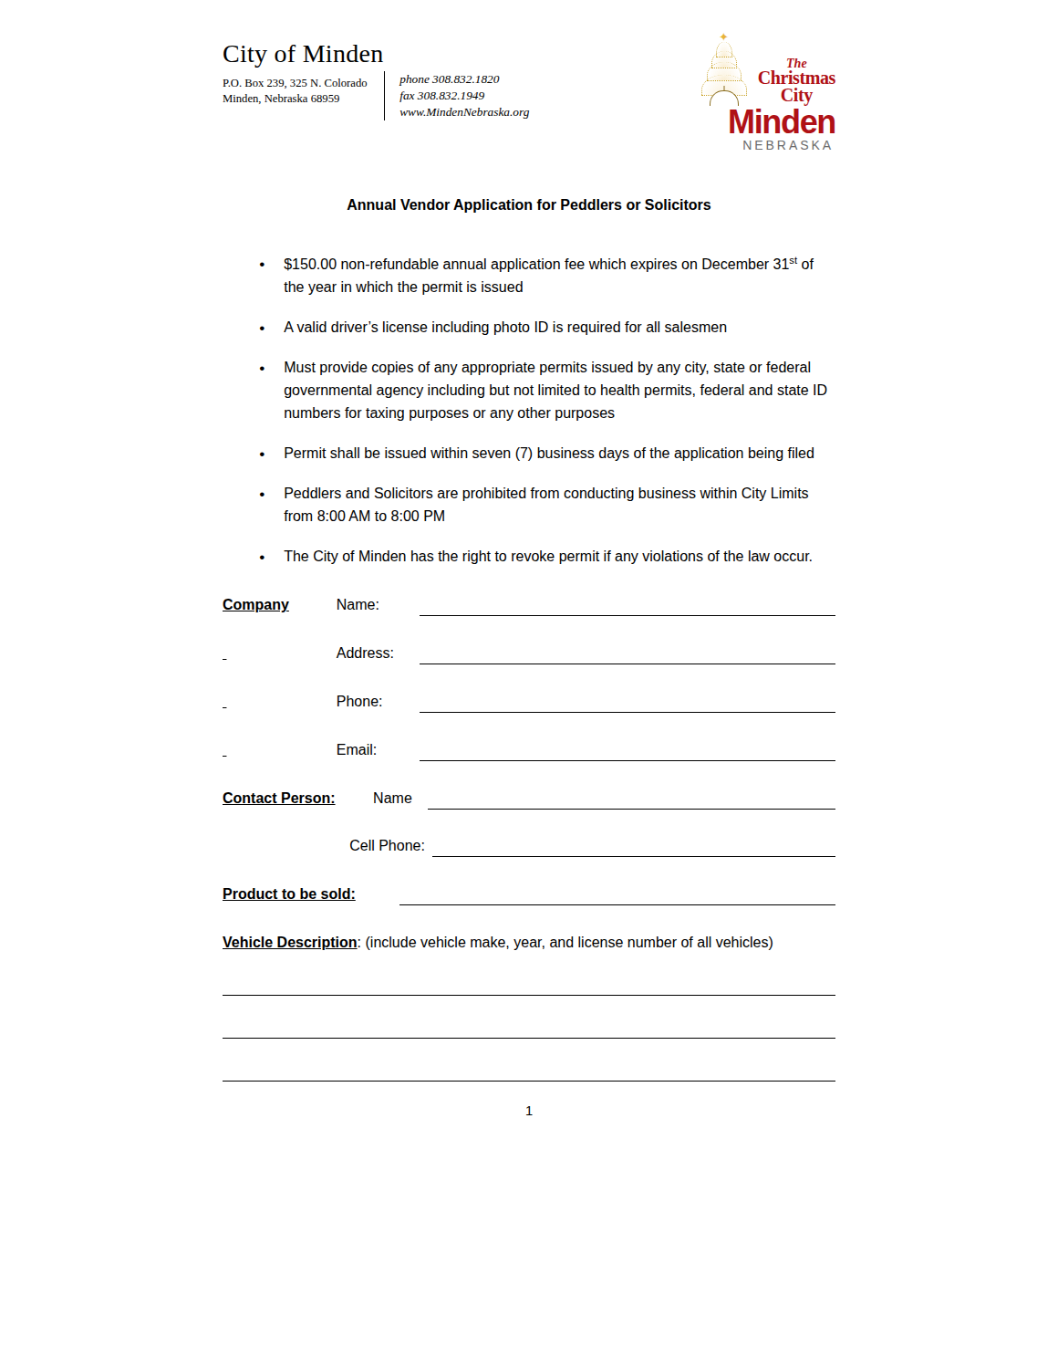City of Minden
P.O. Box 239, 325 N. Colorado
Minden, Nebraska 68959
phone 308.832.1820
fax 308.832.1949
www.MindenNebraska.org
✦
The Christmas
City
Minden
NEBRASKA
Annual Vendor Application for Peddlers or Solicitors
$150.00 non-refundable annual application fee which expires on December 31st of the year in which the permit is issued
A valid driver’s license including photo ID is required for all salesmen
Must provide copies of any appropriate permits issued by any city, state or federal governmental agency including but not limited to health permits, federal and state ID numbers for taxing purposes or any other purposes
Permit shall be issued within seven (7) business days of the application being filed
Peddlers and Solicitors are prohibited from conducting business within City Limits from 8:00 AM to 8:00 PM
The City of Minden has the right to revoke permit if any violations of the law occur.
Company
Name:
Address:
Phone:
Email:
Contact Person:
Name
Cell Phone:
Product to be sold:
Vehicle Description: (include vehicle make, year, and license number of all vehicles)
1